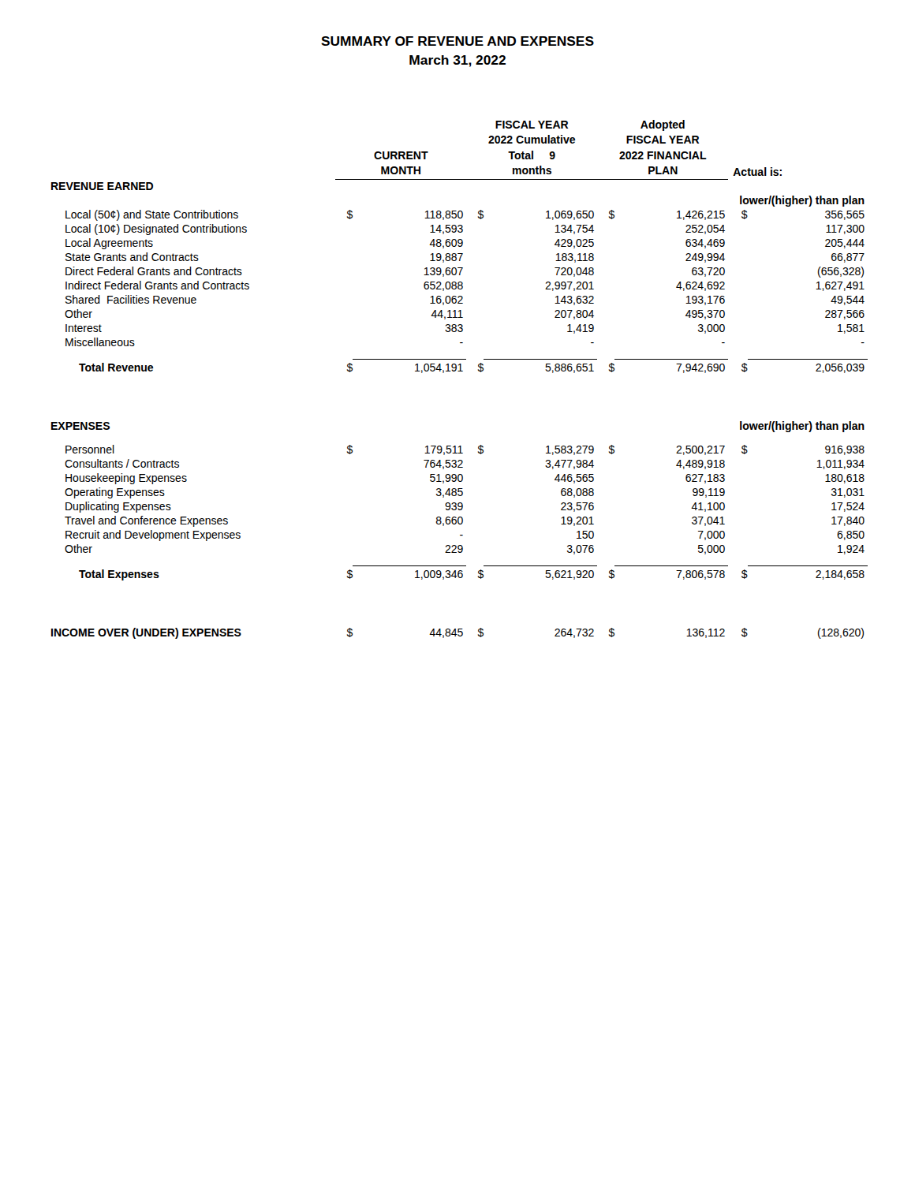SUMMARY OF REVENUE AND EXPENSES
March 31, 2022
| | | FISCAL YEAR | Adopted | |
| | | 2022 Cumulative | FISCAL YEAR | |
| | CURRENT | Total 9 | 2022 FINANCIAL | |
| | MONTH | months | PLAN | Actual is: |
| REVENUE EARNED | |
| | lower/(higher) than plan |
| Local (50¢) and State Contributions | $ | 118,850 | $ | 1,069,650 | $ | 1,426,215 | $ | 356,565 |
| Local (10¢) Designated Contributions | | 14,593 | | 134,754 | | 252,054 | | 117,300 |
| Local Agreements | | 48,609 | | 429,025 | | 634,469 | | 205,444 |
| State Grants and Contracts | | 19,887 | | 183,118 | | 249,994 | | 66,877 |
| Direct Federal Grants and Contracts | | 139,607 | | 720,048 | | 63,720 | | (656,328) |
| Indirect Federal Grants and Contracts | | 652,088 | | 2,997,201 | | 4,624,692 | | 1,627,491 |
| Shared Facilities Revenue | | 16,062 | | 143,632 | | 193,176 | | 49,544 |
| Other | | 44,111 | | 207,804 | | 495,370 | | 287,566 |
| Interest | | 383 | | 1,419 | | 3,000 | | 1,581 |
| Miscellaneous | | - | | - | | - | | - |
| Total Revenue | $ | 1,054,191 | $ | 5,886,651 | $ | 7,942,690 | $ | 2,056,039 |
| EXPENSES | | lower/(higher) than plan |
| Personnel | $ | 179,511 | $ | 1,583,279 | $ | 2,500,217 | $ | 916,938 |
| Consultants / Contracts | | 764,532 | | 3,477,984 | | 4,489,918 | | 1,011,934 |
| Housekeeping Expenses | | 51,990 | | 446,565 | | 627,183 | | 180,618 |
| Operating Expenses | | 3,485 | | 68,088 | | 99,119 | | 31,031 |
| Duplicating Expenses | | 939 | | 23,576 | | 41,100 | | 17,524 |
| Travel and Conference Expenses | | 8,660 | | 19,201 | | 37,041 | | 17,840 |
| Recruit and Development Expenses | | - | | 150 | | 7,000 | | 6,850 |
| Other | | 229 | | 3,076 | | 5,000 | | 1,924 |
| Total Expenses | $ | 1,009,346 | $ | 5,621,920 | $ | 7,806,578 | $ | 2,184,658 |
| INCOME OVER (UNDER) EXPENSES | $ | 44,845 | $ | 264,732 | $ | 136,112 | $ | (128,620) |